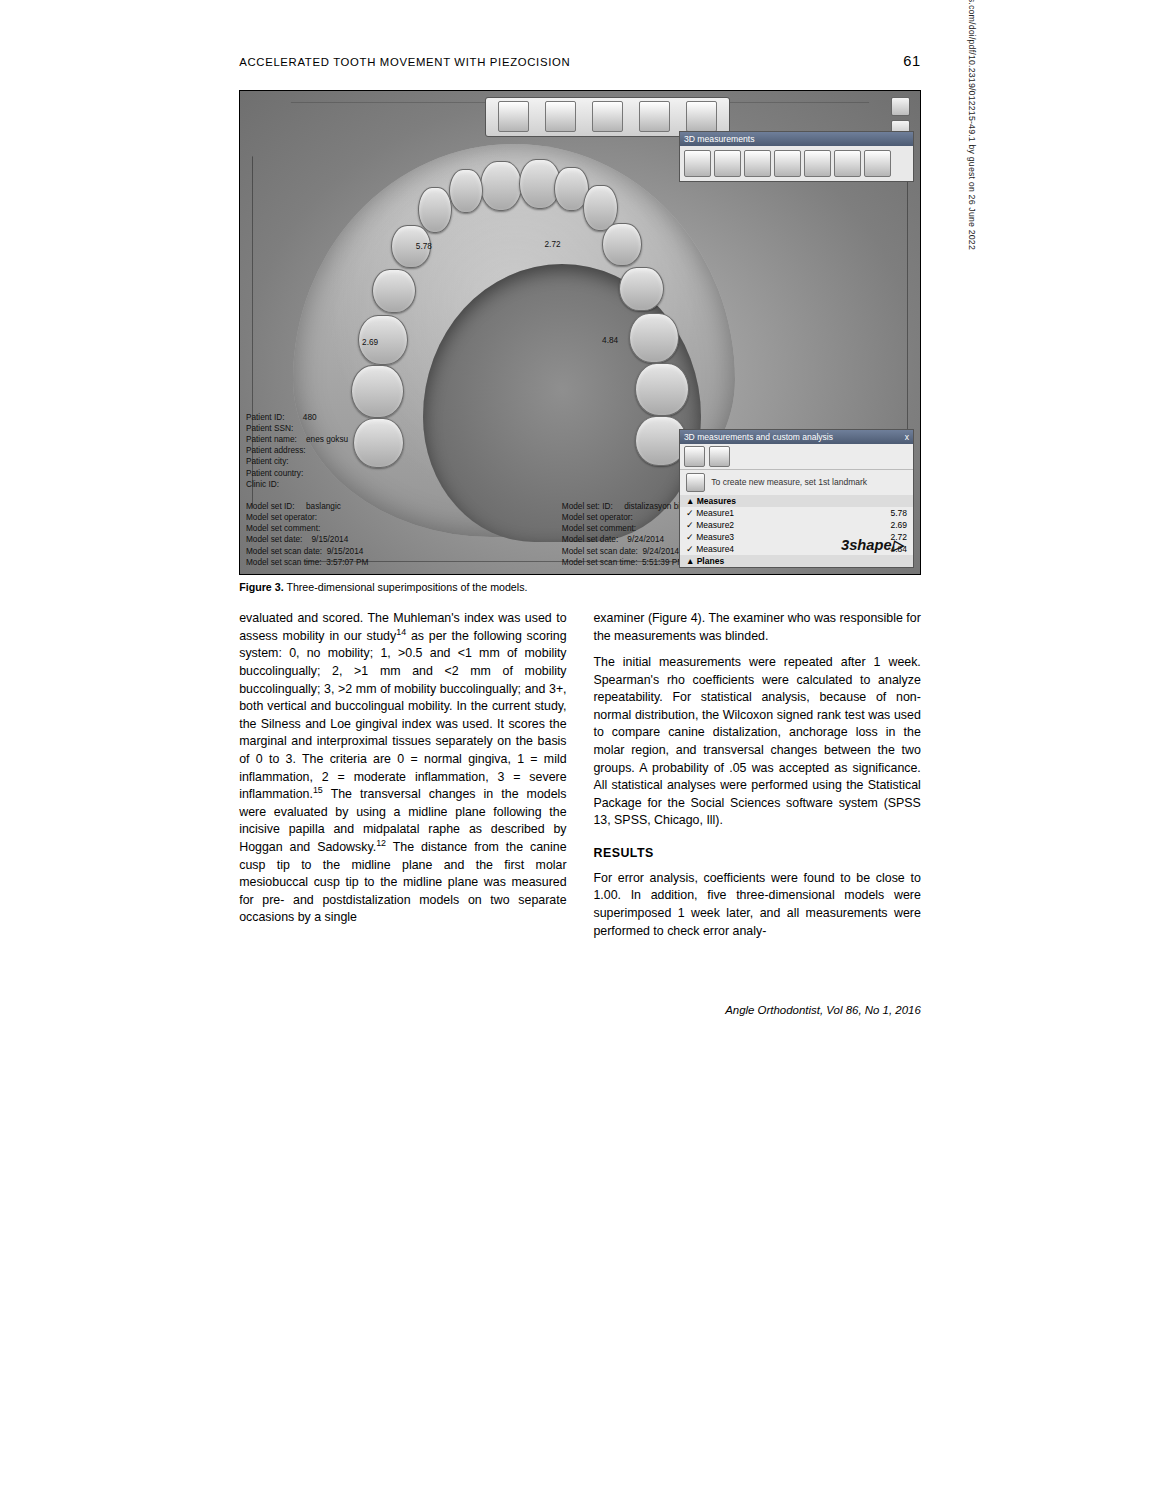Downloaded from http://meridian.allenpress.com/doi/pdf/10.2319/012215-49.1 by guest on 26 June 2022
Accelerated tooth movement with piezocision 61
3D measurements
5.78
2.72
2.69
4.84
Patient ID: 480
Patient SSN:
Patient name: enes goksu
Patient address:
Patient city:
Patient country:
Clinic ID:
Model set ID: baslangic
Model set operator:
Model set comment:
Model set date: 9/15/2014
Model set scan date: 9/15/2014
Model set scan time: 3:57:07 PM
Model set: ID: distalizasyon bitim
Model set operator:
Model set comment:
Model set date: 9/24/2014
Model set scan date: 9/24/2014
Model set scan time: 5:51:39 PM
3D measurements and custom analysis x
To create new measure, set 1st landmark
▲ Measures
✓ Measure15.78
✓ Measure22.69
✓ Measure32.72
✓ Measure44.84
▲ Planes
3shape▷
Figure 3. Three-dimensional superimpositions of the models.
evaluated and scored. The Muhleman's index was used to assess mobility in our study14 as per the following scoring system: 0, no mobility; 1, >0.5 and <1 mm of mobility buccolingually; 2, >1 mm and <2 mm of mobility buccolingually; 3, >2 mm of mobility buccolingually; and 3+, both vertical and buccolingual mobility. In the current study, the Silness and Loe gingival index was used. It scores the marginal and interproximal tissues separately on the basis of 0 to 3. The criteria are 0 = normal gingiva, 1 = mild inflammation, 2 = moderate inflammation, 3 = severe inflammation.15 The transversal changes in the models were evaluated by using a midline plane following the incisive papilla and midpalatal raphe as described by Hoggan and Sadowsky.12 The distance from the canine cusp tip to the midline plane and the first molar mesiobuccal cusp tip to the midline plane was measured for pre- and postdistalization models on two separate occasions by a single
examiner (Figure 4). The examiner who was responsible for the measurements was blinded.
The initial measurements were repeated after 1 week. Spearman's rho coefficients were calculated to analyze repeatability. For statistical analysis, because of non-normal distribution, the Wilcoxon signed rank test was used to compare canine distalization, anchorage loss in the molar region, and transversal changes between the two groups. A probability of .05 was accepted as significance. All statistical analyses were performed using the Statistical Package for the Social Sciences software system (SPSS 13, SPSS, Chicago, Ill).
Results
For error analysis, coefficients were found to be close to 1.00. In addition, five three-dimensional models were superimposed 1 week later, and all measurements were performed to check error analy-
Angle Orthodontist, Vol 86, No 1, 2016